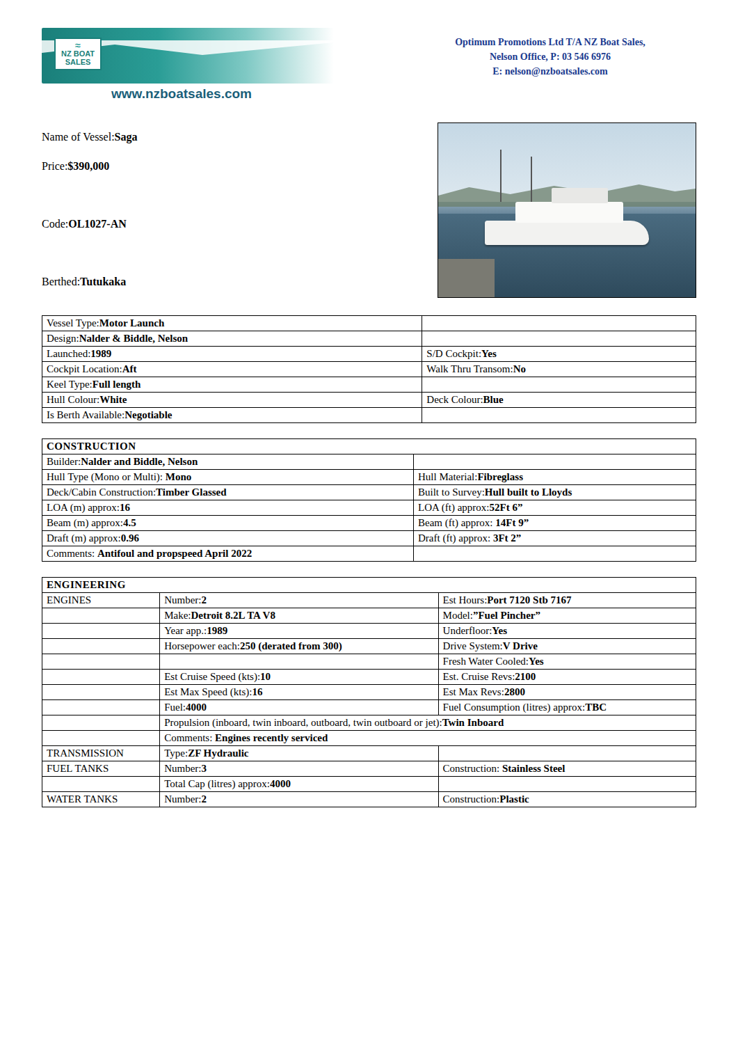≈ NZ BOAT
SALES
www.nzboatsales.com
Optimum Promotions Ltd T/A NZ Boat Sales,
Nelson Office, P: 03 546 6976
E: nelson@nzboatsales.com
Name of Vessel:Saga
Price:$390,000
Code:OL1027-AN
Berthed:Tutukaka
| Vessel Type: Motor Launch | |
| Design: Nalder & Biddle, Nelson | |
| Launched: 1989 | S/D Cockpit: Yes |
| Cockpit Location: Aft | Walk Thru Transom: No |
| Keel Type: Full length | |
| Hull Colour: White | Deck Colour: Blue |
| Is Berth Available: Negotiable | |
| CONSTRUCTION |
| Builder: Nalder and Biddle, Nelson | |
| Hull Type (Mono or Multi): Mono | Hull Material: Fibreglass |
| Deck/Cabin Construction: Timber Glassed | Built to Survey: Hull built to Lloyds |
| LOA (m) approx: 16 | LOA (ft) approx: 52Ft 6” |
| Beam (m) approx: 4.5 | Beam (ft) approx: 14Ft 9” |
| Draft (m) approx: 0.96 | Draft (ft) approx: 3Ft 2” |
| Comments: Antifoul and propspeed April 2022 | |
| ENGINEERING |
| ENGINES | Number: 2 | Est Hours: Port 7120 Stb 7167 |
| | Make: Detroit 8.2L TA V8 | Model: ”Fuel Pincher” |
| | Year app.: 1989 | Underfloor: Yes |
| | Horsepower each: 250 (derated from 300) | Drive System: V Drive |
| | | Fresh Water Cooled: Yes |
| | Est Cruise Speed (kts): 10 | Est. Cruise Revs: 2100 |
| | Est Max Speed (kts): 16 | Est Max Revs: 2800 |
| | Fuel: 4000 | Fuel Consumption (litres) approx: TBC |
| | Propulsion (inboard, twin inboard, outboard, twin outboard or jet): Twin Inboard |
| | Comments: Engines recently serviced |
| TRANSMISSION | Type: ZF Hydraulic | |
| FUEL TANKS | Number: 3 | Construction: Stainless Steel |
| | Total Cap (litres) approx: 4000 | |
| WATER TANKS | Number: 2 | Construction: Plastic |